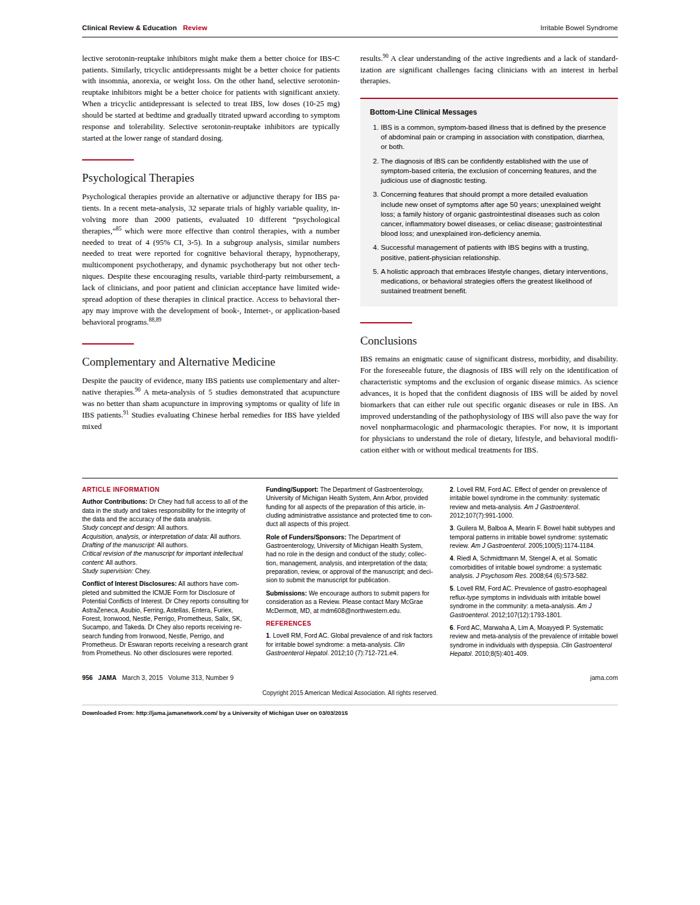Clinical Review & Education Review
Irritable Bowel Syndrome
lective serotonin-reuptake inhibitors might make them a better choice for IBS-C patients. Similarly, tricyclic antidepressants might be a better choice for patients with insomnia, anorexia, or weight loss. On the other hand, selective serotonin-reuptake inhibitors might be a better choice for patients with significant anxiety. When a tricyclic antidepressant is selected to treat IBS, low doses (10-25 mg) should be started at bedtime and gradually titrated upward according to symptom response and tolerability. Selective serotonin-reuptake inhibitors are typically started at the lower range of standard dosing.
Psychological Therapies
Psychological therapies provide an alternative or adjunctive therapy for IBS patients. In a recent meta-analysis, 32 separate trials of highly variable quality, involving more than 2000 patients, evaluated 10 different “psychological therapies,”85 which were more effective than control therapies, with a number needed to treat of 4 (95% CI, 3-5). In a subgroup analysis, similar numbers needed to treat were reported for cognitive behavioral therapy, hypnotherapy, multicomponent psychotherapy, and dynamic psychotherapy but not other techniques. Despite these encouraging results, variable third-party reimbursement, a lack of clinicians, and poor patient and clinician acceptance have limited widespread adoption of these therapies in clinical practice. Access to behavioral therapy may improve with the development of book-, Internet-, or application-based behavioral programs.88,89
Complementary and Alternative Medicine
Despite the paucity of evidence, many IBS patients use complementary and alternative therapies.90 A meta-analysis of 5 studies demonstrated that acupuncture was no better than sham acupuncture in improving symptoms or quality of life in IBS patients.91 Studies evaluating Chinese herbal remedies for IBS have yielded mixed
results.90 A clear understanding of the active ingredients and a lack of standardization are significant challenges facing clinicians with an interest in herbal therapies.
Bottom-Line Clinical Messages
IBS is a common, symptom-based illness that is defined by the presence of abdominal pain or cramping in association with constipation, diarrhea, or both.
The diagnosis of IBS can be confidently established with the use of symptom-based criteria, the exclusion of concerning features, and the judicious use of diagnostic testing.
Concerning features that should prompt a more detailed evaluation include new onset of symptoms after age 50 years; unexplained weight loss; a family history of organic gastrointestinal diseases such as colon cancer, inflammatory bowel diseases, or celiac disease; gastrointestinal blood loss; and unexplained iron-deficiency anemia.
Successful management of patients with IBS begins with a trusting, positive, patient-physician relationship.
A holistic approach that embraces lifestyle changes, dietary interventions, medications, or behavioral strategies offers the greatest likelihood of sustained treatment benefit.
Conclusions
IBS remains an enigmatic cause of significant distress, morbidity, and disability. For the foreseeable future, the diagnosis of IBS will rely on the identification of characteristic symptoms and the exclusion of organic disease mimics. As science advances, it is hoped that the confident diagnosis of IBS will be aided by novel biomarkers that can either rule out specific organic diseases or rule in IBS. An improved understanding of the pathophysiology of IBS will also pave the way for novel nonpharmacologic and pharmacologic therapies. For now, it is important for physicians to understand the role of dietary, lifestyle, and behavioral modification either with or without medical treatments for IBS.
ARTICLE INFORMATION
Author Contributions: Dr Chey had full access to all of the data in the study and takes responsibility for the integrity of the data and the accuracy of the data analysis.
Study concept and design: All authors.
Acquisition, analysis, or interpretation of data: All authors.
Drafting of the manuscript: All authors.
Critical revision of the manuscript for important intellectual content: All authors.
Study supervision: Chey.
Conflict of Interest Disclosures: All authors have completed and submitted the ICMJE Form for Disclosure of Potential Conflicts of Interest. Dr Chey reports consulting for AstraZeneca, Asubio, Ferring, Astellas, Entera, Furiex, Forest, Ironwood, Nestle, Perrigo, Prometheus, Salix, SK, Sucampo, and Takeda. Dr Chey also reports receiving research funding from Ironwood, Nestle, Perrigo, and Prometheus. Dr Eswaran reports receiving a research grant from Prometheus. No other disclosures were reported.
Funding/Support: The Department of Gastroenterology, University of Michigan Health System, Ann Arbor, provided funding for all aspects of the preparation of this article, including administrative assistance and protected time to conduct all aspects of this project.
Role of Funders/Sponsors: The Department of Gastroenterology, University of Michigan Health System, had no role in the design and conduct of the study; collection, management, analysis, and interpretation of the data; preparation, review, or approval of the manuscript; and decision to submit the manuscript for publication.
Submissions: We encourage authors to submit papers for consideration as a Review. Please contact Mary McGrae McDermott, MD, at mdm608@northwestern.edu.
REFERENCES
1. Lovell RM, Ford AC. Global prevalence of and risk factors for irritable bowel syndrome: a meta-analysis. Clin Gastroenterol Hepatol. 2012;10 (7):712-721.e4.
2. Lovell RM, Ford AC. Effect of gender on prevalence of irritable bowel syndrome in the community: systematic review and meta-analysis. Am J Gastroenterol. 2012;107(7):991-1000.
3. Guilera M, Balboa A, Mearin F. Bowel habit subtypes and temporal patterns in irritable bowel syndrome: systematic review. Am J Gastroenterol. 2005;100(5):1174-1184.
4. Riedl A, Schmidtmann M, Stengel A, et al. Somatic comorbidities of irritable bowel syndrome: a systematic analysis. J Psychosom Res. 2008;64 (6):573-582.
5. Lovell RM, Ford AC. Prevalence of gastro-esophageal reflux-type symptoms in individuals with irritable bowel syndrome in the community: a meta-analysis. Am J Gastroenterol. 2012;107(12):1793-1801.
6. Ford AC, Marwaha A, Lim A, Moayyedi P. Systematic review and meta-analysis of the prevalence of irritable bowel syndrome in individuals with dyspepsia. Clin Gastroenterol Hepatol. 2010;8(5):401-409.
956 JAMA March 3, 2015 Volume 313, Number 9
jama.com
Copyright 2015 American Medical Association. All rights reserved.
Downloaded From: http://jama.jamanetwork.com/ by a University of Michigan User on 03/03/2015